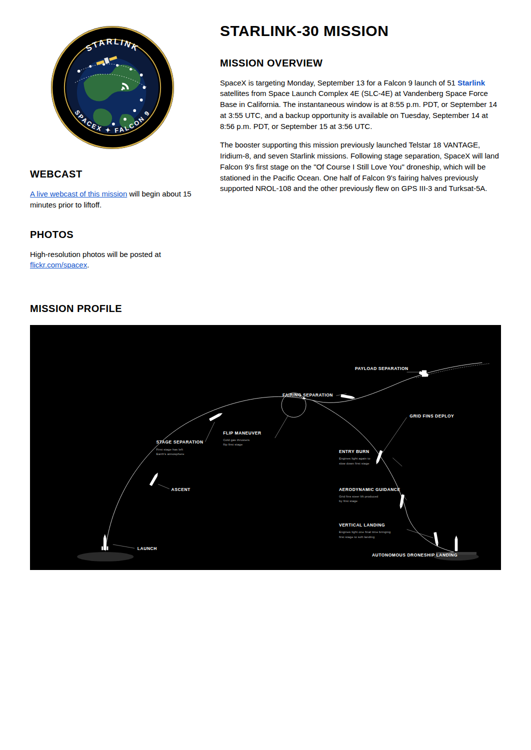STARLINK SPACEX ✦ FALCON 9
WEBCAST
A live webcast of this mission will begin about 15 minutes prior to liftoff.
PHOTOS
High-resolution photos will be posted at flickr.com/spacex.
STARLINK-30 MISSION
MISSION OVERVIEW
SpaceX is targeting Monday, September 13 for a Falcon 9 launch of 51 Starlink satellites from Space Launch Complex 4E (SLC-4E) at Vandenberg Space Force Base in California. The instantaneous window is at 8:55 p.m. PDT, or September 14 at 3:55 UTC, and a backup opportunity is available on Tuesday, September 14 at 8:56 p.m. PDT, or September 15 at 3:56 UTC.
The booster supporting this mission previously launched Telstar 18 VANTAGE, Iridium-8, and seven Starlink missions. Following stage separation, SpaceX will land Falcon 9's first stage on the "Of Course I Still Love You" droneship, which will be stationed in the Pacific Ocean. One half of Falcon 9's fairing halves previously supported NROL-108 and the other previously flew on GPS III-3 and Turksat-5A.
MISSION PROFILE
LAUNCH ASCENT STAGE SEPARATION First stage has left Earth's atmosphere FLIP MANEUVER Cold gas thrusters flip first stage FAIRING SEPARATION PAYLOAD SEPARATION GRID FINS DEPLOY ENTRY BURN Engines light again to slow down first stage AERODYNAMIC GUIDANCE Grid fins steer lift produced by first stage VERTICAL LANDING Engines light one final time bringing first stage to soft landing AUTONOMOUS DRONESHIP LANDING